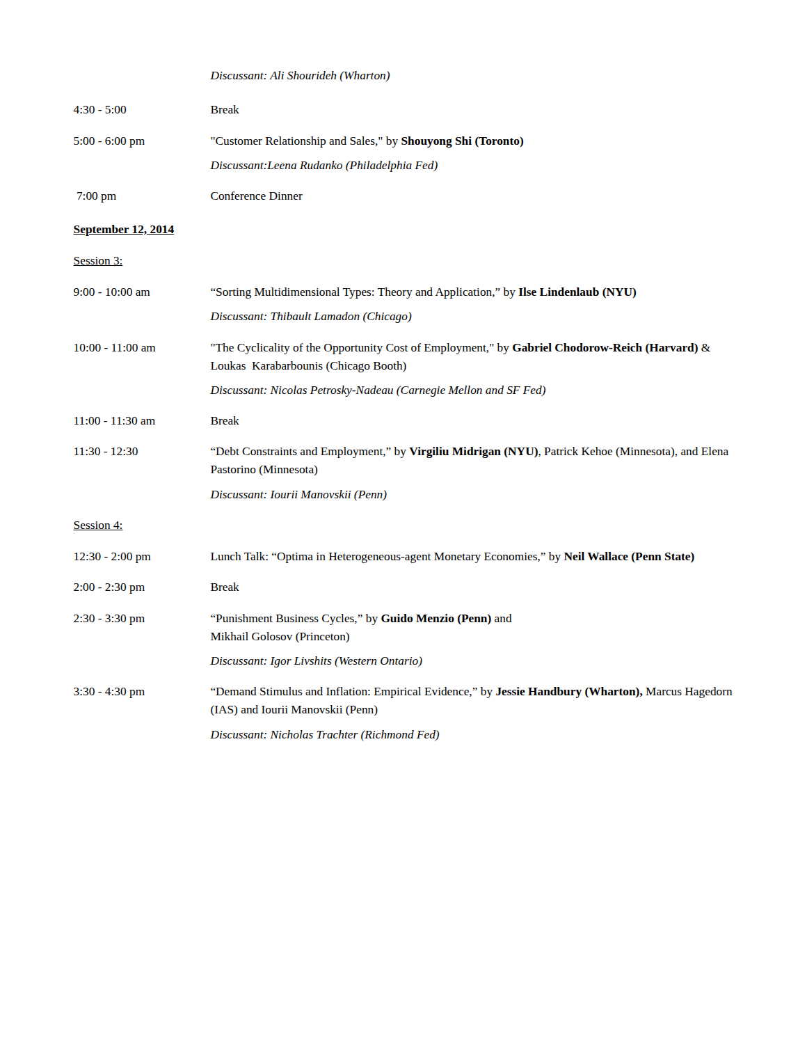Discussant: Ali Shourideh (Wharton)
| 4:30 - 5:00 | Break |
| 5:00 - 6:00 pm | "Customer Relationship and Sales," by Shouyong Shi (Toronto) Discussant:Leena Rudanko (Philadelphia Fed) |
| 7:00 pm | Conference Dinner |
September 12, 2014
Session 3:
| 9:00 - 10:00 am | “Sorting Multidimensional Types: Theory and Application,” by Ilse Lindenlaub (NYU) Discussant: Thibault Lamadon (Chicago) |
| 10:00 - 11:00 am | "The Cyclicality of the Opportunity Cost of Employment," by Gabriel Chodorow-Reich (Harvard) & Loukas Karabarbounis (Chicago Booth) Discussant: Nicolas Petrosky-Nadeau (Carnegie Mellon and SF Fed) |
| 11:00 - 11:30 am | Break |
| 11:30 - 12:30 | “Debt Constraints and Employment,” by Virgiliu Midrigan (NYU) , Patrick Kehoe (Minnesota), and Elena Pastorino (Minnesota) Discussant: Iourii Manovskii (Penn) |
Session 4:
| 12:30 - 2:00 pm | Lunch Talk: “Optima in Heterogeneous-agent Monetary Economies,” by Neil Wallace (Penn State) |
| 2:00 - 2:30 pm | Break |
| 2:30 - 3:30 pm | “Punishment Business Cycles,” by Guido Menzio (Penn) and Mikhail Golosov (Princeton) Discussant: Igor Livshits (Western Ontario) |
| 3:30 - 4:30 pm | “Demand Stimulus and Inflation: Empirical Evidence,” by Jessie Handbury (Wharton), Marcus Hagedorn (IAS) and Iourii Manovskii (Penn) Discussant: Nicholas Trachter (Richmond Fed) |